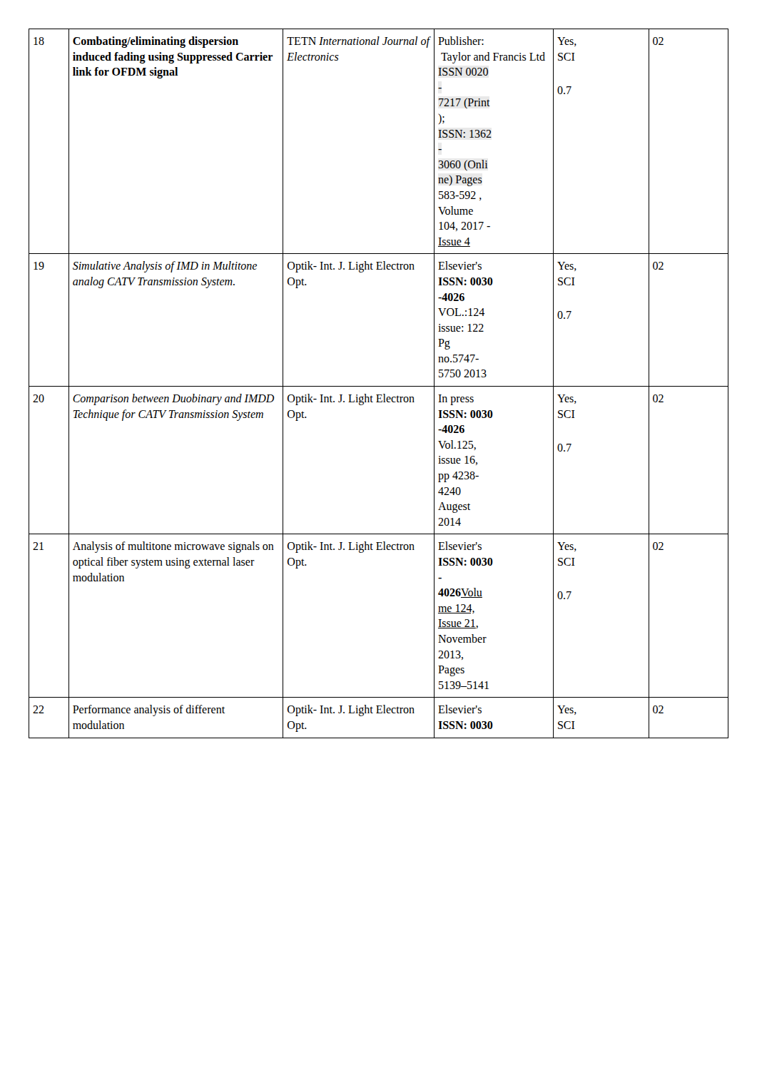| 18 | Combating/eliminating dispersion induced fading using Suppressed Carrier link for OFDM signal | TETN International Journal of Electronics | Publisher: Taylor and Francis Ltd ISSN 0020 - 7217 (Print ); ISSN: 1362 - 3060 (Onli ne) Pages 583-592 , Volume 104, 2017 - Issue 4 | Yes, SCI 0.7 | 02 |
| 19 | Simulative Analysis of IMD in Multitone analog CATV Transmission System. | Optik- Int. J. Light Electron Opt. | Elsevier's ISSN: 0030 -4026 VOL.:124 issue: 122 Pg no.5747- 5750 2013 | Yes, SCI 0.7 | 02 |
| 20 | Comparison between Duobinary and IMDD Technique for CATV Transmission System | Optik- Int. J. Light Electron Opt. | In press ISSN: 0030 -4026 Vol.125, issue 16, pp 4238- 4240 Augest 2014 | Yes, SCI 0.7 | 02 |
| 21 | Analysis of multitone microwave signals on optical fiber system using external laser modulation | Optik- Int. J. Light Electron Opt. | Elsevier's ISSN: 0030 - 4026 Volu me 124, Issue 21 , November 2013, Pages 5139–5141 | Yes, SCI 0.7 | 02 |
| 22 | Performance analysis of different modulation | Optik- Int. J. Light Electron Opt. | Elsevier's ISSN: 0030 | Yes, SCI | 02 |